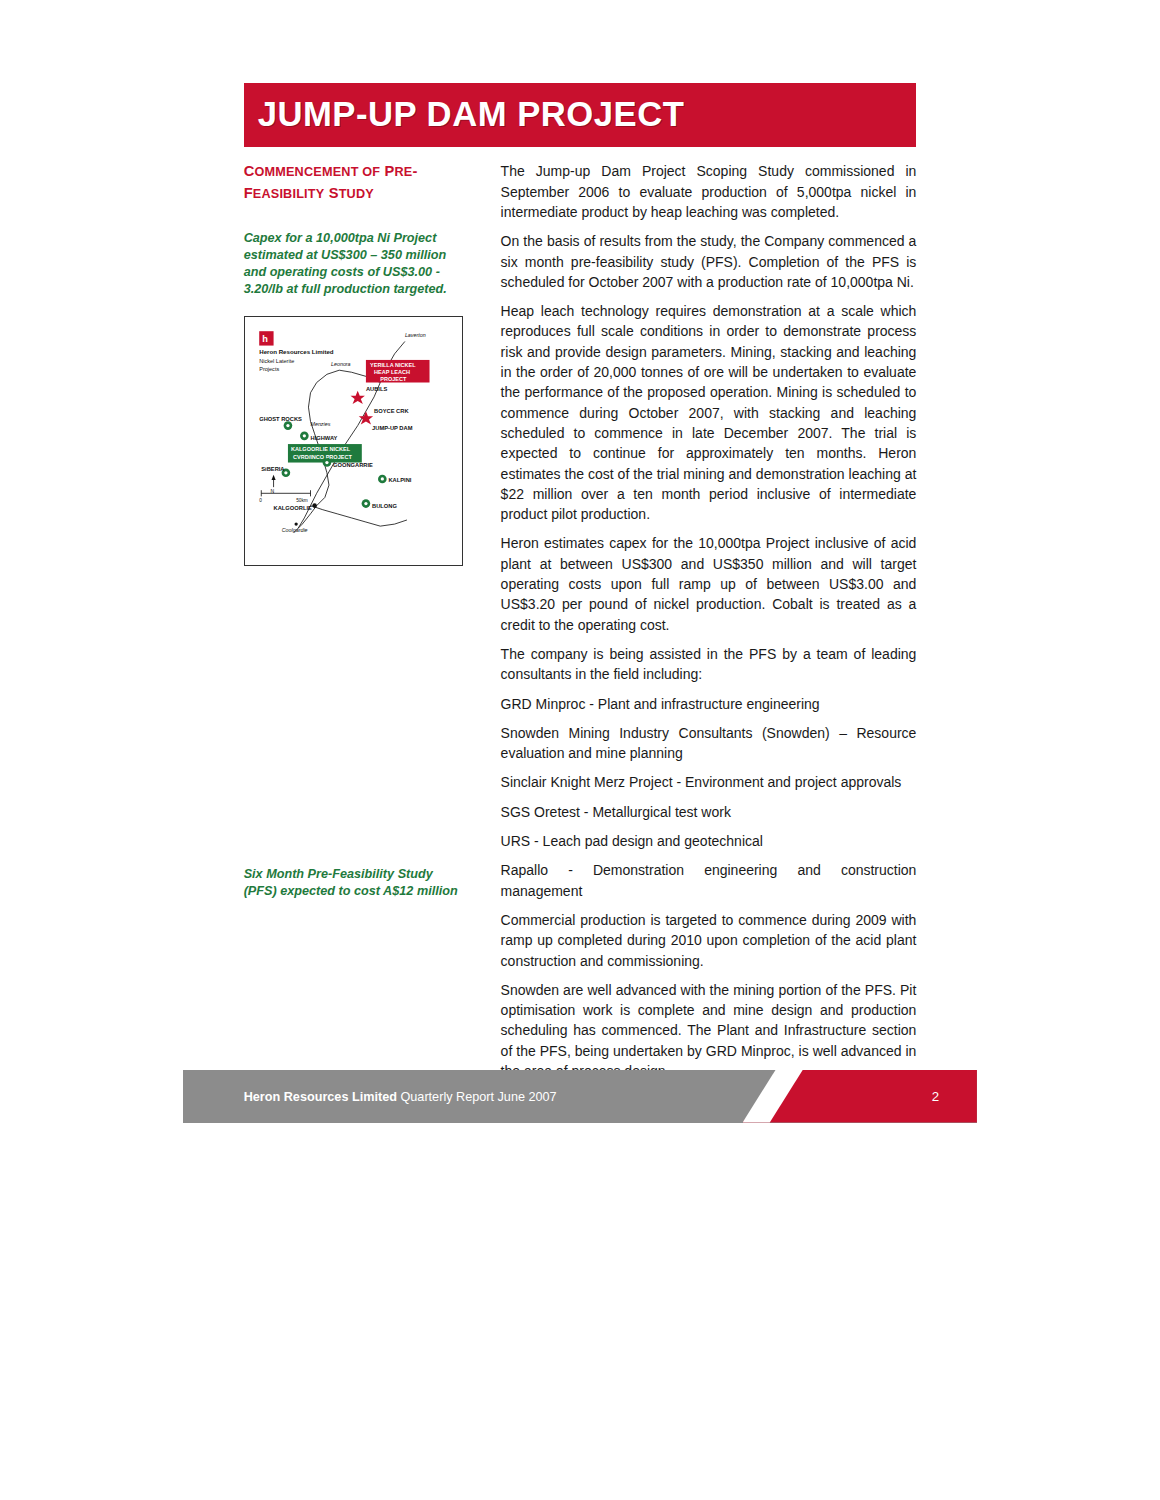JUMP-UP DAM PROJECT
COMMENCEMENT OF PRE-FEASIBILITY STUDY
Capex for a 10,000tpa Ni Project estimated at US$300 – 350 million and operating costs of US$3.00 - 3.20/lb at full production targeted.
h Heron Resources Limited Nickel Laterite Projects YERILLA NICKEL HEAP LEACH PROJECT KALGOORLIE NICKEL CVRD/INCO PROJECT Laverton Leonora AUBILS BOYCE CRK JUMP-UP DAM GHOST ROCKS Menzies HIGHWAY GOONGARRIE SiBERIA KALPINI BULONG KALGOORLIE Coolgardie 0 50km N
Six Month Pre-Feasibility Study (PFS) expected to cost A$12 million
The Jump-up Dam Project Scoping Study commissioned in September 2006 to evaluate production of 5,000tpa nickel in intermediate product by heap leaching was completed.
On the basis of results from the study, the Company commenced a six month pre-feasibility study (PFS). Completion of the PFS is scheduled for October 2007 with a production rate of 10,000tpa Ni.
Heap leach technology requires demonstration at a scale which reproduces full scale conditions in order to demonstrate process risk and provide design parameters. Mining, stacking and leaching in the order of 20,000 tonnes of ore will be undertaken to evaluate the performance of the proposed operation. Mining is scheduled to commence during October 2007, with stacking and leaching scheduled to commence in late December 2007. The trial is expected to continue for approximately ten months. Heron estimates the cost of the trial mining and demonstration leaching at $22 million over a ten month period inclusive of intermediate product pilot production.
Heron estimates capex for the 10,000tpa Project inclusive of acid plant at between US$300 and US$350 million and will target operating costs upon full ramp up of between US$3.00 and US$3.20 per pound of nickel production. Cobalt is treated as a credit to the operating cost.
The company is being assisted in the PFS by a team of leading consultants in the field including:
GRD Minproc - Plant and infrastructure engineering
Snowden Mining Industry Consultants (Snowden) – Resource evaluation and mine planning
Sinclair Knight Merz Project - Environment and project approvals
SGS Oretest - Metallurgical test work
URS - Leach pad design and geotechnical
Rapallo - Demonstration engineering and construction management
Commercial production is targeted to commence during 2009 with ramp up completed during 2010 upon completion of the acid plant construction and commissioning.
Snowden are well advanced with the mining portion of the PFS. Pit optimisation work is complete and mine design and production scheduling has commenced. The Plant and Infrastructure section of the PFS, being undertaken by GRD Minproc, is well advanced in the area of process design.
Heron Resources Limited Quarterly Report June 2007
2